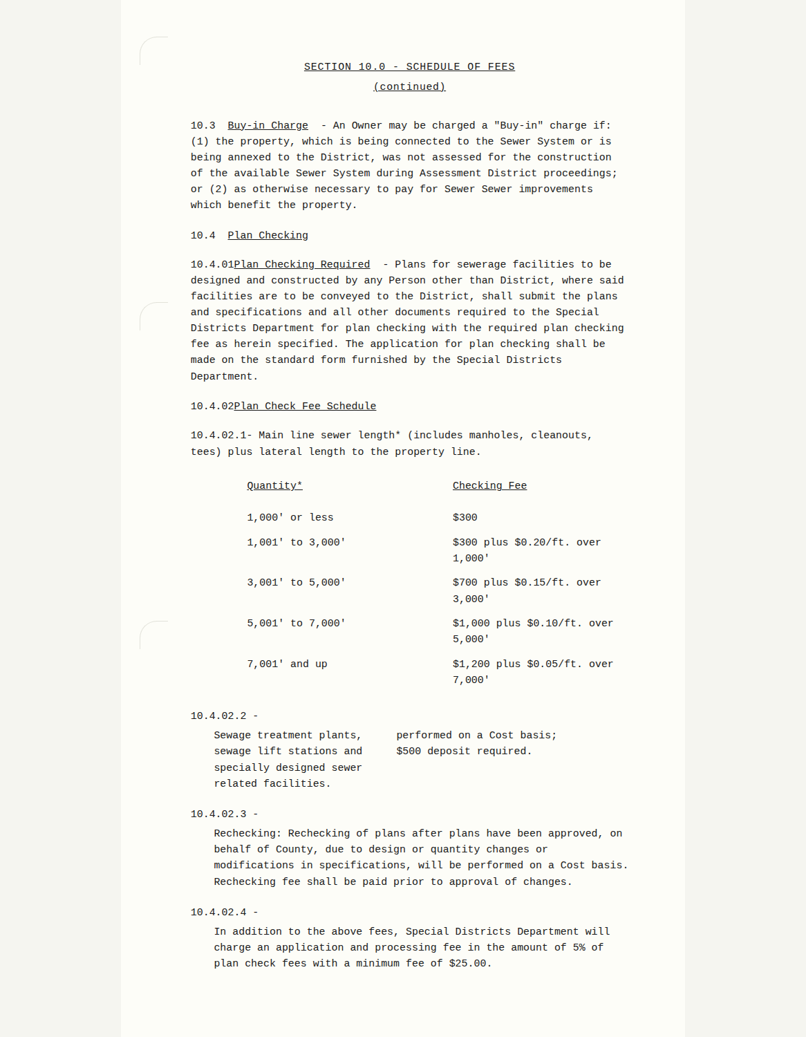SECTION 10.0 - SCHEDULE OF FEES
(continued)
10.3 Buy-in Charge - An Owner may be charged a "Buy-in" charge if: (1) the property, which is being connected to the Sewer System or is being annexed to the District, was not assessed for the construction of the available Sewer System during Assessment District proceedings; or (2) as otherwise necessary to pay for Sewer Sewer improvements which benefit the property.
10.4 Plan Checking
10.4.01 Plan Checking Required - Plans for sewerage facilities to be designed and constructed by any Person other than District, where said facilities are to be conveyed to the District, shall submit the plans and specifications and all other documents required to the Special Districts Department for plan checking with the required plan checking fee as herein specified. The application for plan checking shall be made on the standard form furnished by the Special Districts Department.
10.4.02 Plan Check Fee Schedule
10.4.02.1- Main line sewer length* (includes manholes, cleanouts, tees) plus lateral length to the property line.
| Quantity* | Checking Fee |
| --- | --- |
| 1,000' or less | $300 |
| 1,001' to 3,000' | $300 plus $0.20/ft. over 1,000' |
| 3,001' to 5,000' | $700 plus $0.15/ft. over 3,000' |
| 5,001' to 7,000' | $1,000 plus $0.10/ft. over 5,000' |
| 7,001' and up | $1,200 plus $0.05/ft. over 7,000' |
10.4.02.2 -
Sewage treatment plants,
sewage lift stations and
specially designed sewer
related facilities.
performed on a Cost basis;
$500 deposit required.
10.4.02.3 -
Rechecking: Rechecking of plans after plans have been approved, on behalf of County, due to design or quantity changes or modifications in specifications, will be performed on a Cost basis. Rechecking fee shall be paid prior to approval of changes.
10.4.02.4 -
In addition to the above fees, Special Districts Department will charge an application and processing fee in the amount of 5% of plan check fees with a minimum fee of $25.00.